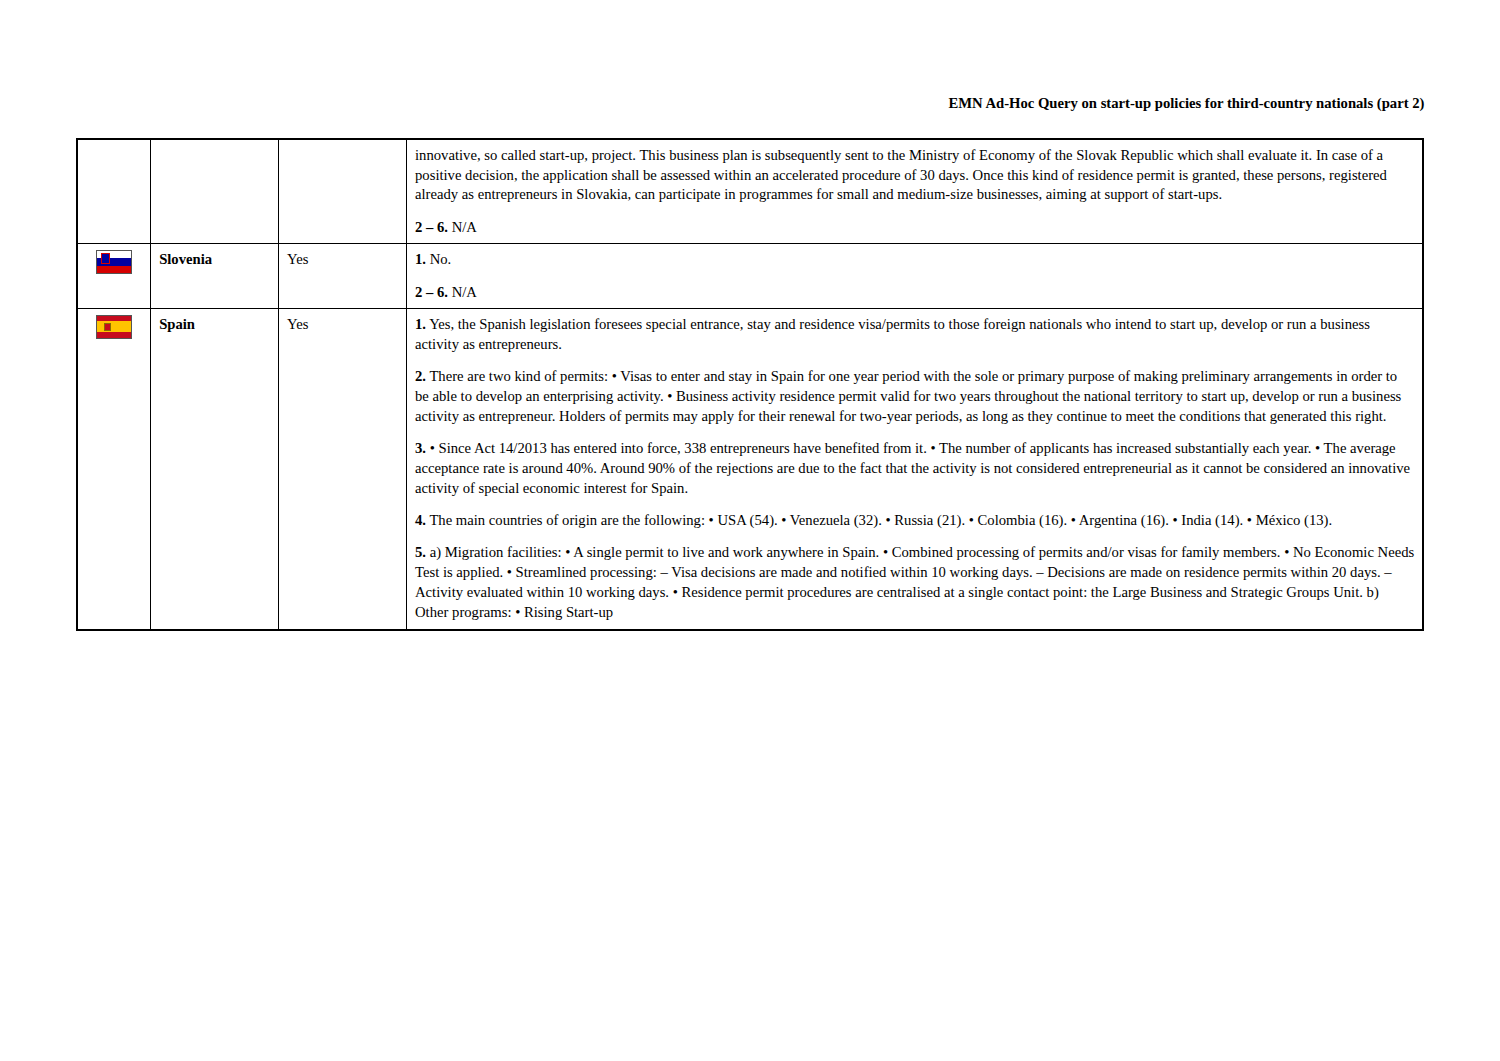EMN Ad-Hoc Query on start-up policies for third-country nationals (part 2)
| | | | innovative, so called start-up, project. This business plan is subsequently sent to the Ministry of Economy of the Slovak Republic which shall evaluate it. In case of a positive decision, the application shall be assessed within an accelerated procedure of 30 days. Once this kind of residence permit is granted, these persons, registered already as entrepreneurs in Slovakia, can participate in programmes for small and medium-size businesses, aiming at support of start-ups. 2 – 6. N/A |
| | Slovenia | Yes | 1. No. 2 – 6. N/A |
| | Spain | Yes | 1. Yes, the Spanish legislation foresees special entrance, stay and residence visa/permits to those foreign nationals who intend to start up, develop or run a business activity as entrepreneurs. 2. There are two kind of permits: • Visas to enter and stay in Spain for one year period with the sole or primary purpose of making preliminary arrangements in order to be able to develop an enterprising activity. • Business activity residence permit valid for two years throughout the national territory to start up, develop or run a business activity as entrepreneur. Holders of permits may apply for their renewal for two-year periods, as long as they continue to meet the conditions that generated this right. 3. • Since Act 14/2013 has entered into force, 338 entrepreneurs have benefited from it. • The number of applicants has increased substantially each year. • The average acceptance rate is around 40%. Around 90% of the rejections are due to the fact that the activity is not considered entrepreneurial as it cannot be considered an innovative activity of special economic interest for Spain. 4. The main countries of origin are the following: • USA (54). • Venezuela (32). • Russia (21). • Colombia (16). • Argentina (16). • India (14). • México (13). 5. a) Migration facilities: • A single permit to live and work anywhere in Spain. • Combined processing of permits and/or visas for family members. • No Economic Needs Test is applied. • Streamlined processing: – Visa decisions are made and notified within 10 working days. – Decisions are made on residence permits within 20 days. – Activity evaluated within 10 working days. • Residence permit procedures are centralised at a single contact point: the Large Business and Strategic Groups Unit. b) Other programs: • Rising Start-up |